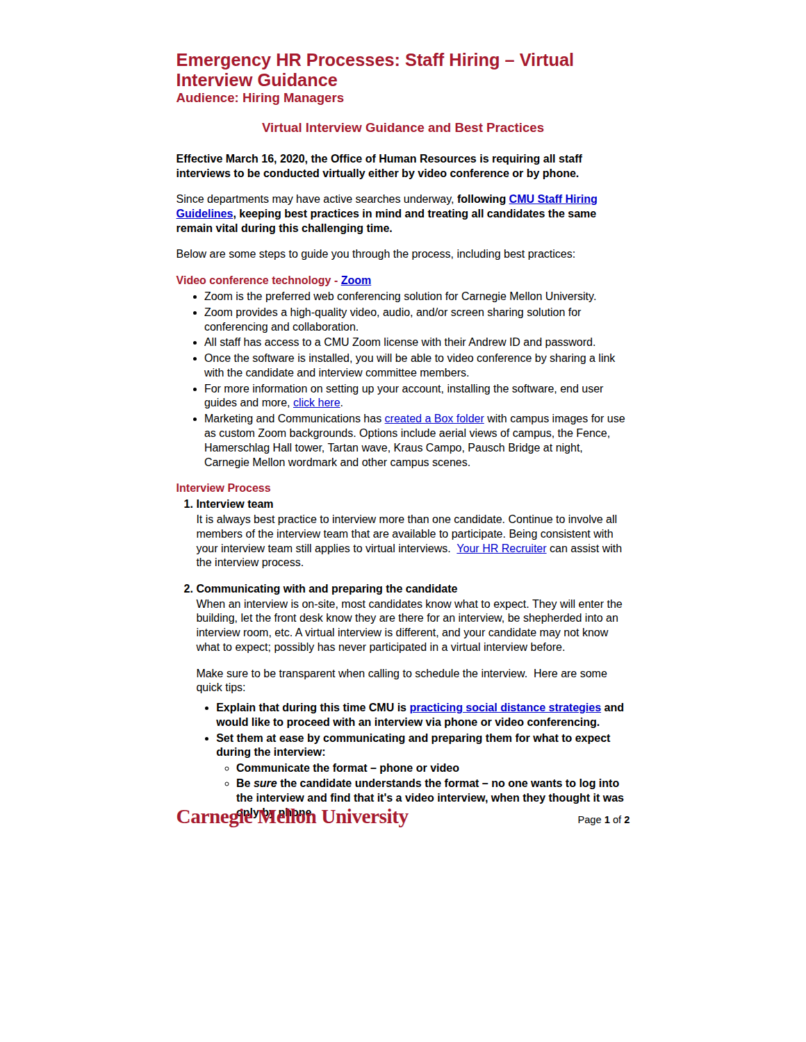Emergency HR Processes: Staff Hiring – Virtual Interview Guidance
Audience: Hiring Managers
Virtual Interview Guidance and Best Practices
Effective March 16, 2020, the Office of Human Resources is requiring all staff interviews to be conducted virtually either by video conference or by phone.
Since departments may have active searches underway, following CMU Staff Hiring Guidelines, keeping best practices in mind and treating all candidates the same remain vital during this challenging time.
Below are some steps to guide you through the process, including best practices:
Video conference technology - Zoom
Zoom is the preferred web conferencing solution for Carnegie Mellon University.
Zoom provides a high-quality video, audio, and/or screen sharing solution for conferencing and collaboration.
All staff has access to a CMU Zoom license with their Andrew ID and password.
Once the software is installed, you will be able to video conference by sharing a link with the candidate and interview committee members.
For more information on setting up your account, installing the software, end user guides and more, click here.
Marketing and Communications has created a Box folder with campus images for use as custom Zoom backgrounds. Options include aerial views of campus, the Fence, Hamerschlag Hall tower, Tartan wave, Kraus Campo, Pausch Bridge at night, Carnegie Mellon wordmark and other campus scenes.
Interview Process
Interview team It is always best practice to interview more than one candidate. Continue to involve all members of the interview team that are available to participate. Being consistent with your interview team still applies to virtual interviews. Your HR Recruiter can assist with the interview process.
Communicating with and preparing the candidate When an interview is on-site, most candidates know what to expect. They will enter the building, let the front desk know they are there for an interview, be shepherded into an interview room, etc. A virtual interview is different, and your candidate may not know what to expect; possibly has never participated in a virtual interview before. Make sure to be transparent when calling to schedule the interview. Here are some quick tips:
Explain that during this time CMU is practicing social distance strategies and would like to proceed with an interview via phone or video conferencing.
Set them at ease by communicating and preparing them for what to expect during the interview:
Communicate the format – phone or video
Be sure the candidate understands the format – no one wants to log into the interview and find that it's a video interview, when they thought it was only by phone.
Carnegie Mellon University
Page 1 of 2